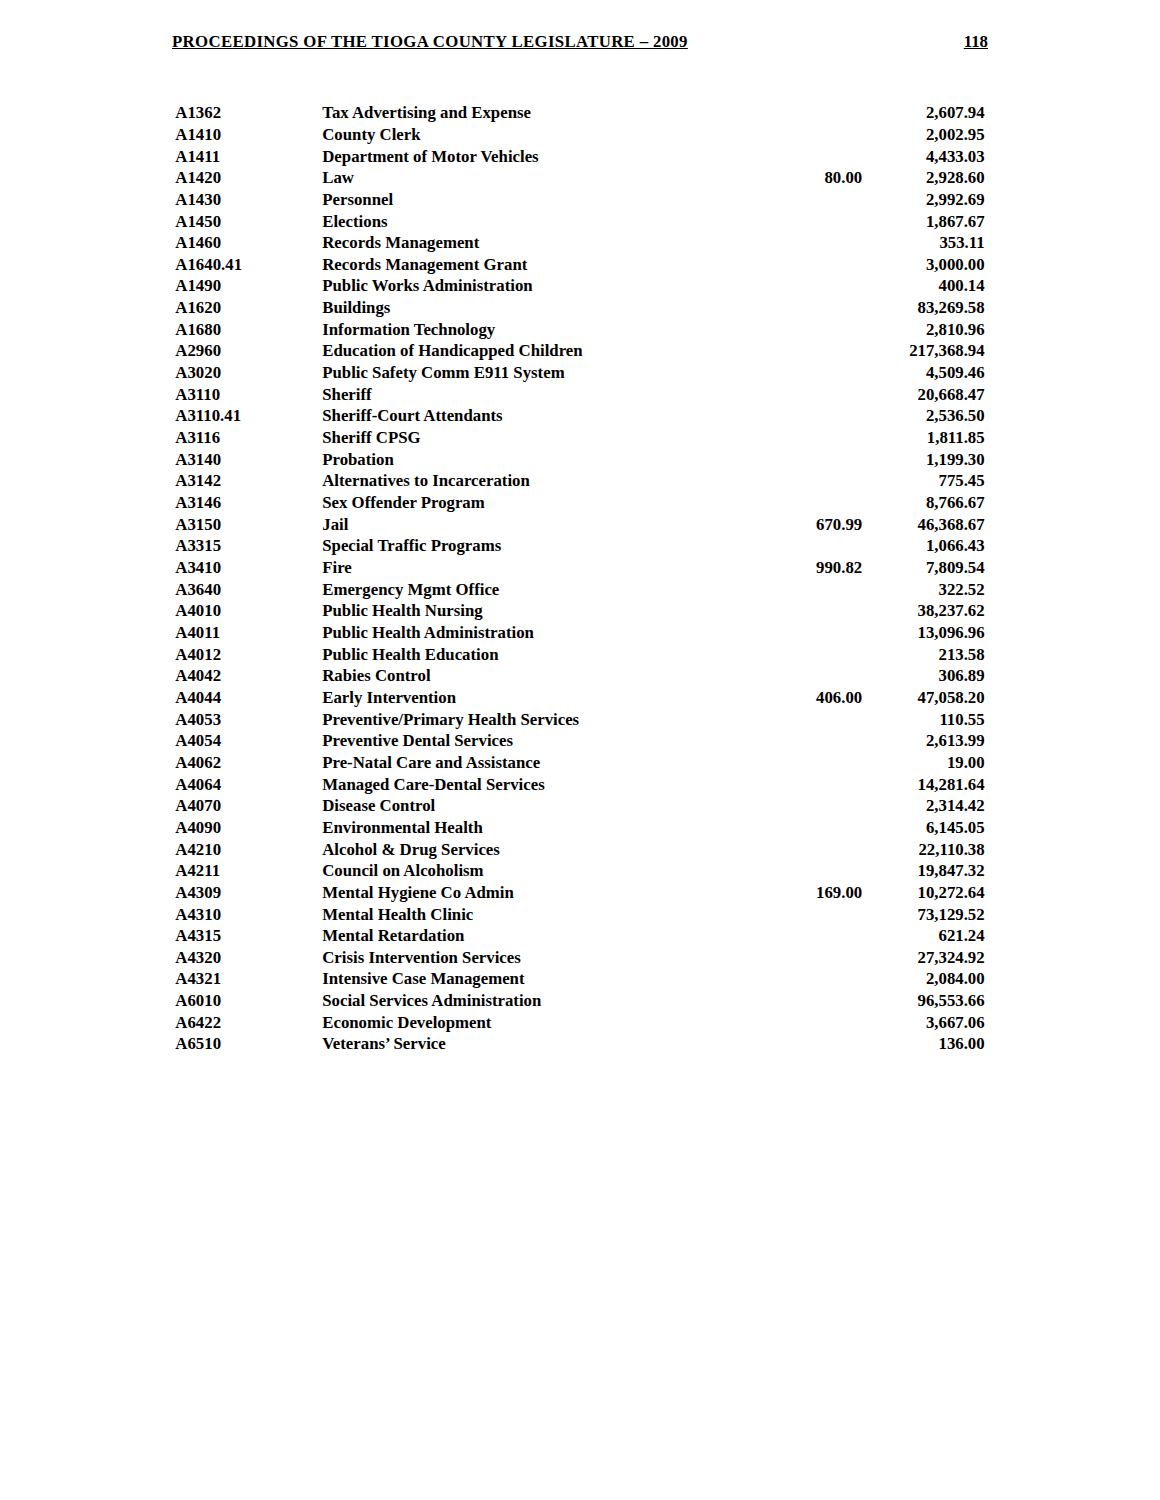PROCEEDINGS OF THE TIOGA COUNTY LEGISLATURE – 2009 118
| A1362 | Tax Advertising and Expense | | 2,607.94 |
| A1410 | County Clerk | | 2,002.95 |
| A1411 | Department of Motor Vehicles | | 4,433.03 |
| A1420 | Law | 80.00 | 2,928.60 |
| A1430 | Personnel | | 2,992.69 |
| A1450 | Elections | | 1,867.67 |
| A1460 | Records Management | | 353.11 |
| A1640.41 | Records Management Grant | | 3,000.00 |
| A1490 | Public Works Administration | | 400.14 |
| A1620 | Buildings | | 83,269.58 |
| A1680 | Information Technology | | 2,810.96 |
| A2960 | Education of Handicapped Children | | 217,368.94 |
| A3020 | Public Safety Comm E911 System | | 4,509.46 |
| A3110 | Sheriff | | 20,668.47 |
| A3110.41 | Sheriff-Court Attendants | | 2,536.50 |
| A3116 | Sheriff CPSG | | 1,811.85 |
| A3140 | Probation | | 1,199.30 |
| A3142 | Alternatives to Incarceration | | 775.45 |
| A3146 | Sex Offender Program | | 8,766.67 |
| A3150 | Jail | 670.99 | 46,368.67 |
| A3315 | Special Traffic Programs | | 1,066.43 |
| A3410 | Fire | 990.82 | 7,809.54 |
| A3640 | Emergency Mgmt Office | | 322.52 |
| A4010 | Public Health Nursing | | 38,237.62 |
| A4011 | Public Health Administration | | 13,096.96 |
| A4012 | Public Health Education | | 213.58 |
| A4042 | Rabies Control | | 306.89 |
| A4044 | Early Intervention | 406.00 | 47,058.20 |
| A4053 | Preventive/Primary Health Services | | 110.55 |
| A4054 | Preventive Dental Services | | 2,613.99 |
| A4062 | Pre-Natal Care and Assistance | | 19.00 |
| A4064 | Managed Care-Dental Services | | 14,281.64 |
| A4070 | Disease Control | | 2,314.42 |
| A4090 | Environmental Health | | 6,145.05 |
| A4210 | Alcohol & Drug Services | | 22,110.38 |
| A4211 | Council on Alcoholism | | 19,847.32 |
| A4309 | Mental Hygiene Co Admin | 169.00 | 10,272.64 |
| A4310 | Mental Health Clinic | | 73,129.52 |
| A4315 | Mental Retardation | | 621.24 |
| A4320 | Crisis Intervention Services | | 27,324.92 |
| A4321 | Intensive Case Management | | 2,084.00 |
| A6010 | Social Services Administration | | 96,553.66 |
| A6422 | Economic Development | | 3,667.06 |
| A6510 | Veterans’ Service | | 136.00 |